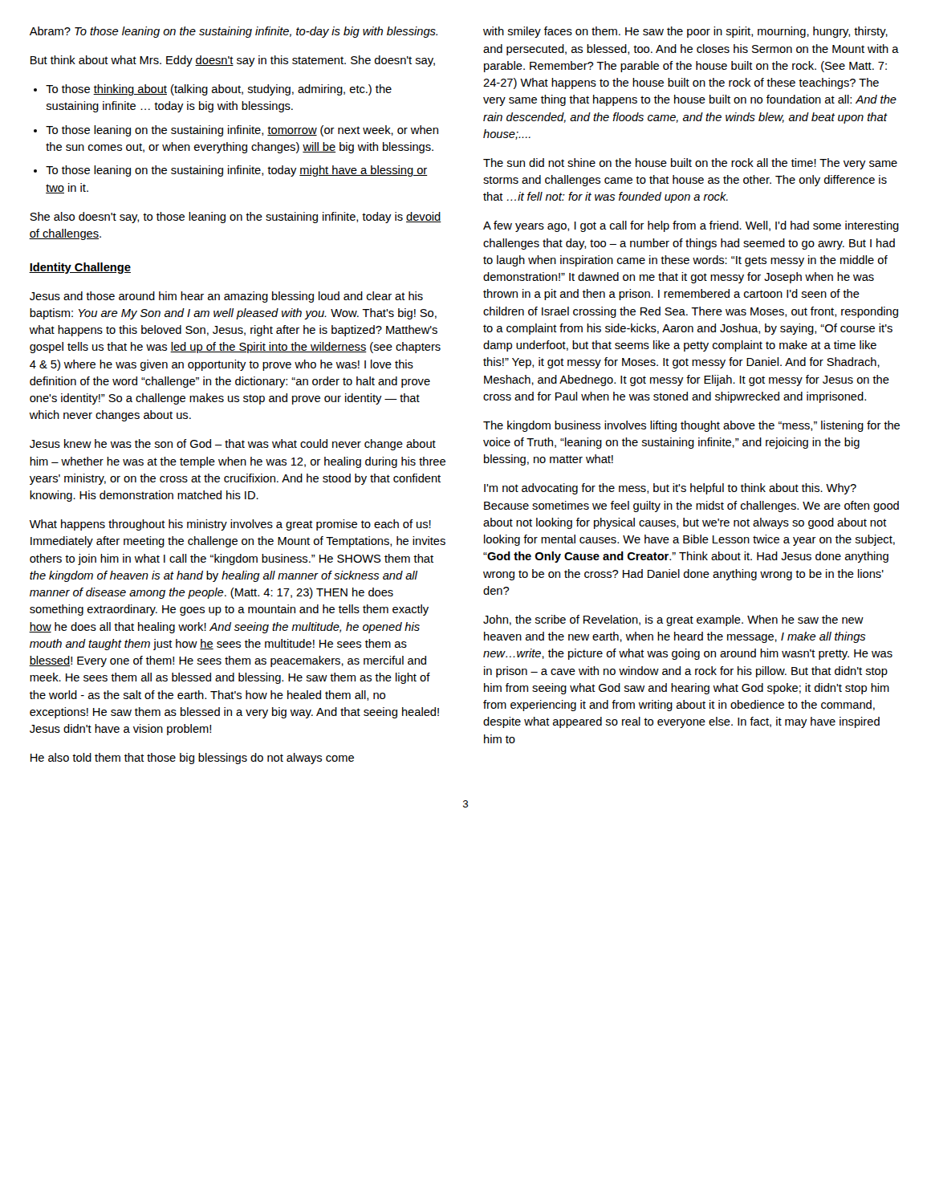Abram? To those leaning on the sustaining infinite, to-day is big with blessings.
But think about what Mrs. Eddy doesn't say in this statement. She doesn't say,
To those thinking about (talking about, studying, admiring, etc.) the sustaining infinite … today is big with blessings.
To those leaning on the sustaining infinite, tomorrow (or next week, or when the sun comes out, or when everything changes) will be big with blessings.
To those leaning on the sustaining infinite, today might have a blessing or two in it.
She also doesn't say, to those leaning on the sustaining infinite, today is devoid of challenges.
Identity Challenge
Jesus and those around him hear an amazing blessing loud and clear at his baptism: You are My Son and I am well pleased with you. Wow. That's big! So, what happens to this beloved Son, Jesus, right after he is baptized? Matthew's gospel tells us that he was led up of the Spirit into the wilderness (see chapters 4 & 5) where he was given an opportunity to prove who he was! I love this definition of the word “challenge” in the dictionary: “an order to halt and prove one's identity!” So a challenge makes us stop and prove our identity — that which never changes about us.
Jesus knew he was the son of God – that was what could never change about him – whether he was at the temple when he was 12, or healing during his three years' ministry, or on the cross at the crucifixion. And he stood by that confident knowing. His demonstration matched his ID.
What happens throughout his ministry involves a great promise to each of us! Immediately after meeting the challenge on the Mount of Temptations, he invites others to join him in what I call the “kingdom business.” He SHOWS them that the kingdom of heaven is at hand by healing all manner of sickness and all manner of disease among the people. (Matt. 4: 17, 23) THEN he does something extraordinary. He goes up to a mountain and he tells them exactly how he does all that healing work! And seeing the multitude, he opened his mouth and taught them just how he sees the multitude! He sees them as blessed! Every one of them! He sees them as peacemakers, as merciful and meek. He sees them all as blessed and blessing. He saw them as the light of the world - as the salt of the earth. That's how he healed them all, no exceptions! He saw them as blessed in a very big way. And that seeing healed! Jesus didn't have a vision problem!
He also told them that those big blessings do not always come
with smiley faces on them. He saw the poor in spirit, mourning, hungry, thirsty, and persecuted, as blessed, too. And he closes his Sermon on the Mount with a parable. Remember? The parable of the house built on the rock. (See Matt. 7: 24-27) What happens to the house built on the rock of these teachings? The very same thing that happens to the house built on no foundation at all: And the rain descended, and the floods came, and the winds blew, and beat upon that house;....
The sun did not shine on the house built on the rock all the time! The very same storms and challenges came to that house as the other. The only difference is that …it fell not: for it was founded upon a rock.
A few years ago, I got a call for help from a friend. Well, I'd had some interesting challenges that day, too – a number of things had seemed to go awry. But I had to laugh when inspiration came in these words: “It gets messy in the middle of demonstration!” It dawned on me that it got messy for Joseph when he was thrown in a pit and then a prison. I remembered a cartoon I'd seen of the children of Israel crossing the Red Sea. There was Moses, out front, responding to a complaint from his side-kicks, Aaron and Joshua, by saying, “Of course it's damp underfoot, but that seems like a petty complaint to make at a time like this!” Yep, it got messy for Moses. It got messy for Daniel. And for Shadrach, Meshach, and Abednego. It got messy for Elijah. It got messy for Jesus on the cross and for Paul when he was stoned and shipwrecked and imprisoned.
The kingdom business involves lifting thought above the “mess,” listening for the voice of Truth, “leaning on the sustaining infinite,” and rejoicing in the big blessing, no matter what!
I'm not advocating for the mess, but it's helpful to think about this. Why? Because sometimes we feel guilty in the midst of challenges. We are often good about not looking for physical causes, but we're not always so good about not looking for mental causes. We have a Bible Lesson twice a year on the subject, “God the Only Cause and Creator.” Think about it. Had Jesus done anything wrong to be on the cross? Had Daniel done anything wrong to be in the lions' den?
John, the scribe of Revelation, is a great example. When he saw the new heaven and the new earth, when he heard the message, I make all things new…write, the picture of what was going on around him wasn't pretty. He was in prison – a cave with no window and a rock for his pillow. But that didn't stop him from seeing what God saw and hearing what God spoke; it didn't stop him from experiencing it and from writing about it in obedience to the command, despite what appeared so real to everyone else. In fact, it may have inspired him to
3